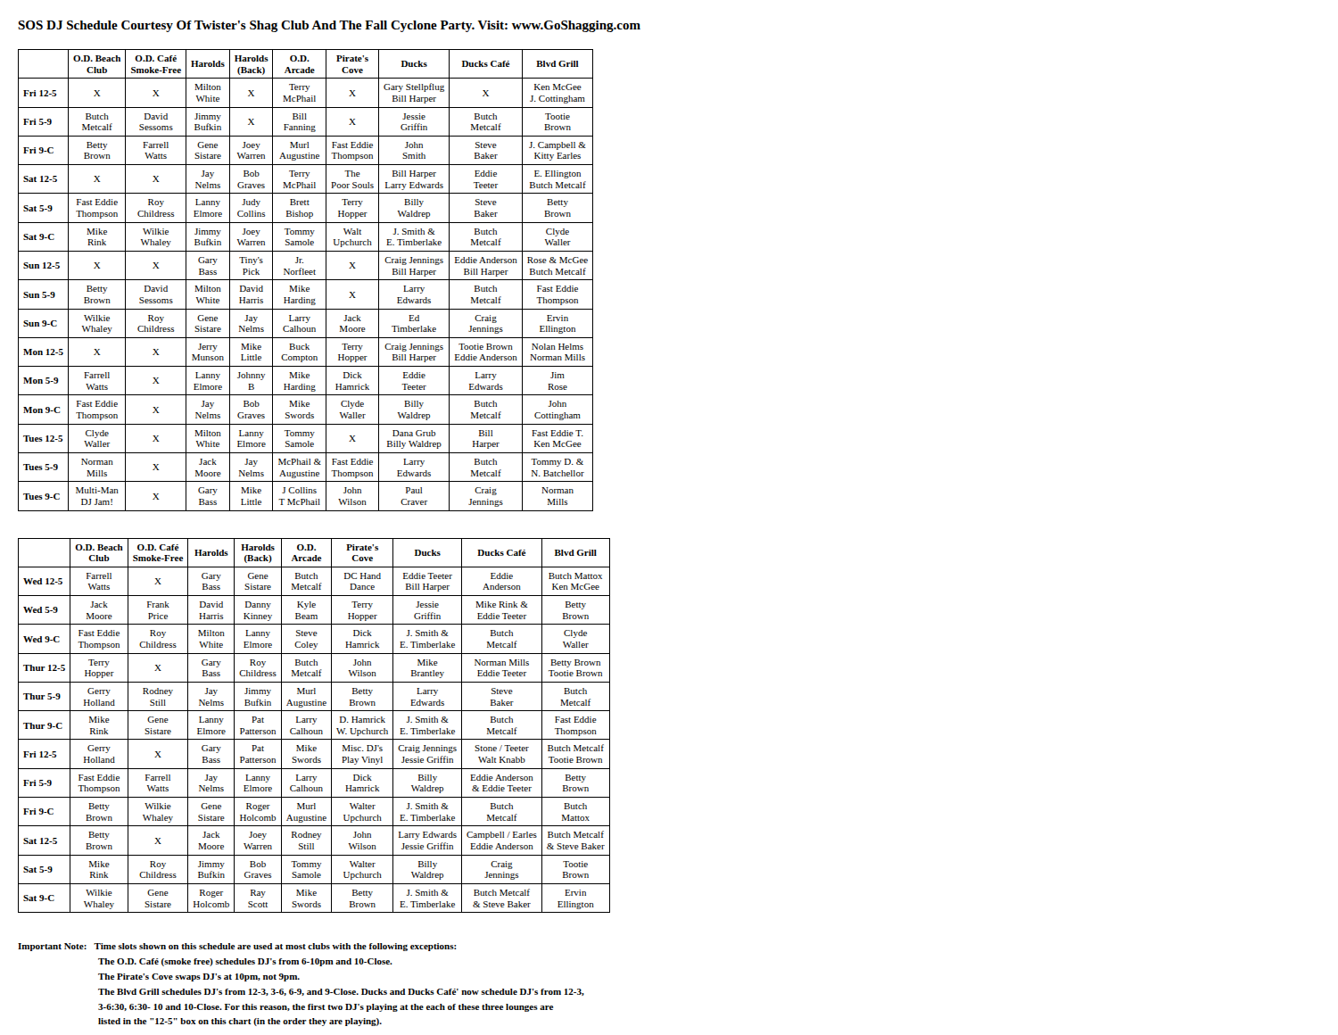SOS DJ Schedule Courtesy Of Twister's Shag Club And The Fall Cyclone Party. Visit: www.GoShagging.com
| | O.D. Beach Club | O.D. Café Smoke-Free | Harolds | Harolds (Back) | O.D. Arcade | Pirate's Cove | Ducks | Ducks Café | Blvd Grill |
| --- | --- | --- | --- | --- | --- | --- | --- | --- | --- |
| Fri 12-5 | X | X | Milton White | X | Terry McPhail | X | Gary Stellpflug Bill Harper | X | Ken McGee J. Cottingham |
| Fri 5-9 | Butch Metcalf | David Sessoms | Jimmy Bufkin | X | Bill Fanning | X | Jessie Griffin | Butch Metcalf | Tootie Brown |
| Fri 9-C | Betty Brown | Farrell Watts | Gene Sistare | Joey Warren | Murl Augustine | Fast Eddie Thompson | John Smith | Steve Baker | J. Campbell & Kitty Earles |
| Sat 12-5 | X | X | Jay Nelms | Bob Graves | Terry McPhail | The Poor Souls | Bill Harper Larry Edwards | Eddie Teeter | E. Ellington Butch Metcalf |
| Sat 5-9 | Fast Eddie Thompson | Roy Childress | Lanny Elmore | Judy Collins | Brett Bishop | Terry Hopper | Billy Waldrep | Steve Baker | Betty Brown |
| Sat 9-C | Mike Rink | Wilkie Whaley | Jimmy Bufkin | Joey Warren | Tommy Samole | Walt Upchurch | J. Smith & E. Timberlake | Butch Metcalf | Clyde Waller |
| Sun 12-5 | X | X | Gary Bass | Tiny's Pick | Jr. Norfleet | X | Craig Jennings Bill Harper | Eddie Anderson Bill Harper | Rose & McGee Butch Metcalf |
| Sun 5-9 | Betty Brown | David Sessoms | Milton White | David Harris | Mike Harding | X | Larry Edwards | Butch Metcalf | Fast Eddie Thompson |
| Sun 9-C | Wilkie Whaley | Roy Childress | Gene Sistare | Jay Nelms | Larry Calhoun | Jack Moore | Ed Timberlake | Craig Jennings | Ervin Ellington |
| Mon 12-5 | X | X | Jerry Munson | Mike Little | Buck Compton | Terry Hopper | Craig Jennings Bill Harper | Tootie Brown Eddie Anderson | Nolan Helms Norman Mills |
| Mon 5-9 | Farrell Watts | X | Lanny Elmore | Johnny B | Mike Harding | Dick Hamrick | Eddie Teeter | Larry Edwards | Jim Rose |
| Mon 9-C | Fast Eddie Thompson | X | Jay Nelms | Bob Graves | Mike Swords | Clyde Waller | Billy Waldrep | Butch Metcalf | John Cottingham |
| Tues 12-5 | Clyde Waller | X | Milton White | Lanny Elmore | Tommy Samole | X | Dana Grub Billy Waldrep | Bill Harper | Fast Eddie T. Ken McGee |
| Tues 5-9 | Norman Mills | X | Jack Moore | Jay Nelms | McPhail & Augustine | Fast Eddie Thompson | Larry Edwards | Butch Metcalf | Tommy D. & N. Batchellor |
| Tues 9-C | Multi-Man DJ Jam! | X | Gary Bass | Mike Little | J Collins T McPhail | John Wilson | Paul Craver | Craig Jennings | Norman Mills |
| | O.D. Beach Club | O.D. Café Smoke-Free | Harolds | Harolds (Back) | O.D. Arcade | Pirate's Cove | Ducks | Ducks Café | Blvd Grill |
| --- | --- | --- | --- | --- | --- | --- | --- | --- | --- |
| Wed 12-5 | Farrell Watts | X | Gary Bass | Gene Sistare | Butch Metcalf | DC Hand Dance | Eddie Teeter Bill Harper | Eddie Anderson | Butch Mattox Ken McGee |
| Wed 5-9 | Jack Moore | Frank Price | David Harris | Danny Kinney | Kyle Beam | Terry Hopper | Jessie Griffin | Mike Rink & Eddie Teeter | Betty Brown |
| Wed 9-C | Fast Eddie Thompson | Roy Childress | Milton White | Lanny Elmore | Steve Coley | Dick Hamrick | J. Smith & E. Timberlake | Butch Metcalf | Clyde Waller |
| Thur 12-5 | Terry Hopper | X | Gary Bass | Roy Childress | Butch Metcalf | John Wilson | Mike Brantley | Norman Mills Eddie Teeter | Betty Brown Tootie Brown |
| Thur 5-9 | Gerry Holland | Rodney Still | Jay Nelms | Jimmy Bufkin | Murl Augustine | Betty Brown | Larry Edwards | Steve Baker | Butch Metcalf |
| Thur 9-C | Mike Rink | Gene Sistare | Lanny Elmore | Pat Patterson | Larry Calhoun | D. Hamrick W. Upchurch | J. Smith & E. Timberlake | Butch Metcalf | Fast Eddie Thompson |
| Fri 12-5 | Gerry Holland | X | Gary Bass | Pat Patterson | Mike Swords | Misc. DJ's Play Vinyl | Craig Jennings Jessie Griffin | Stone / Teeter Walt Knabb | Butch Metcalf Tootie Brown |
| Fri 5-9 | Fast Eddie Thompson | Farrell Watts | Jay Nelms | Lanny Elmore | Larry Calhoun | Dick Hamrick | Billy Waldrep | Eddie Anderson & Eddie Teeter | Betty Brown |
| Fri 9-C | Betty Brown | Wilkie Whaley | Gene Sistare | Roger Holcomb | Murl Augustine | Walter Upchurch | J. Smith & E. Timberlake | Butch Metcalf | Butch Mattox |
| Sat 12-5 | Betty Brown | X | Jack Moore | Joey Warren | Rodney Still | John Wilson | Larry Edwards Jessie Griffin | Campbell / Earles Eddie Anderson | Butch Metcalf & Steve Baker |
| Sat 5-9 | Mike Rink | Roy Childress | Jimmy Bufkin | Bob Graves | Tommy Samole | Walter Upchurch | Billy Waldrep | Craig Jennings | Tootie Brown |
| Sat 9-C | Wilkie Whaley | Gene Sistare | Roger Holcomb | Ray Scott | Mike Swords | Betty Brown | J. Smith & E. Timberlake | Butch Metcalf & Steve Baker | Ervin Ellington |
Important Note: Time slots shown on this schedule are used at most clubs with the following exceptions:
The O.D. Café (smoke free) schedules DJ's from 6-10pm and 10-Close.
The Pirate's Cove swaps DJ's at 10pm, not 9pm.
The Blvd Grill schedules DJ's from 12-3, 3-6, 6-9, and 9-Close. Ducks and Ducks Café' now schedule DJ's from 12-3,
3-6:30, 6:30- 10 and 10-Close. For this reason, the first two DJ's playing at the each of these three lounges are
listed in the "12-5" box on this chart (in the order they are playing).